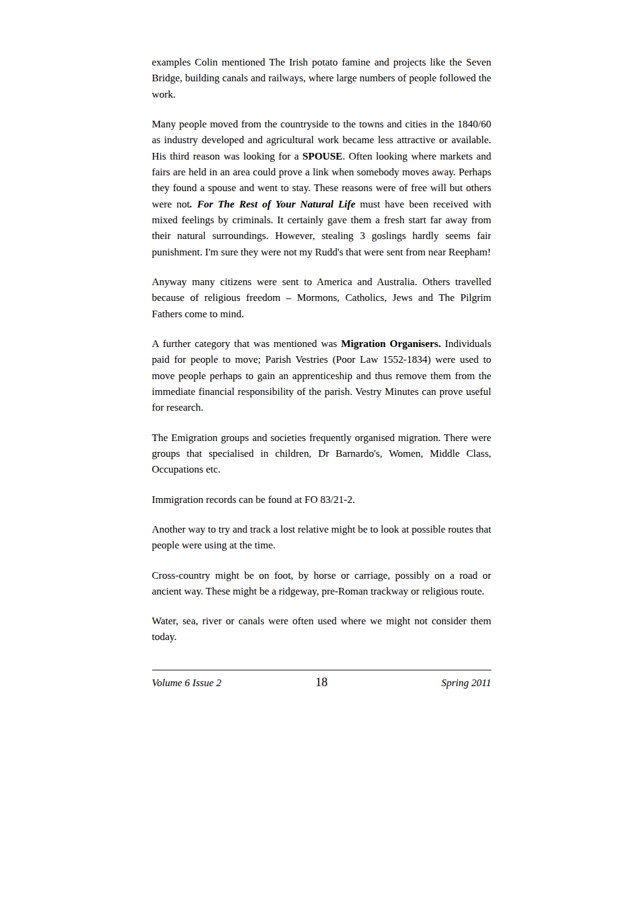examples Colin mentioned The Irish potato famine and projects like the Seven Bridge, building canals and railways, where large numbers of people followed the work.
Many people moved from the countryside to the towns and cities in the 1840/60 as industry developed and agricultural work became less attractive or available. His third reason was looking for a SPOUSE. Often looking where markets and fairs are held in an area could prove a link when somebody moves away. Perhaps they found a spouse and went to stay. These reasons were of free will but others were not. For The Rest of Your Natural Life must have been received with mixed feelings by criminals. It certainly gave them a fresh start far away from their natural surroundings. However, stealing 3 goslings hardly seems fair punishment. I'm sure they were not my Rudd's that were sent from near Reepham!
Anyway many citizens were sent to America and Australia. Others travelled because of religious freedom – Mormons, Catholics, Jews and The Pilgrim Fathers come to mind.
A further category that was mentioned was Migration Organisers. Individuals paid for people to move; Parish Vestries (Poor Law 1552-1834) were used to move people perhaps to gain an apprenticeship and thus remove them from the immediate financial responsibility of the parish. Vestry Minutes can prove useful for research.
The Emigration groups and societies frequently organised migration. There were groups that specialised in children, Dr Barnardo's, Women, Middle Class, Occupations etc.
Immigration records can be found at FO 83/21-2.
Another way to try and track a lost relative might be to look at possible routes that people were using at the time.
Cross-country might be on foot, by horse or carriage, possibly on a road or ancient way. These might be a ridgeway, pre-Roman trackway or religious route.
Water, sea, river or canals were often used where we might not consider them today.
Volume 6 Issue 2
18
Spring 2011